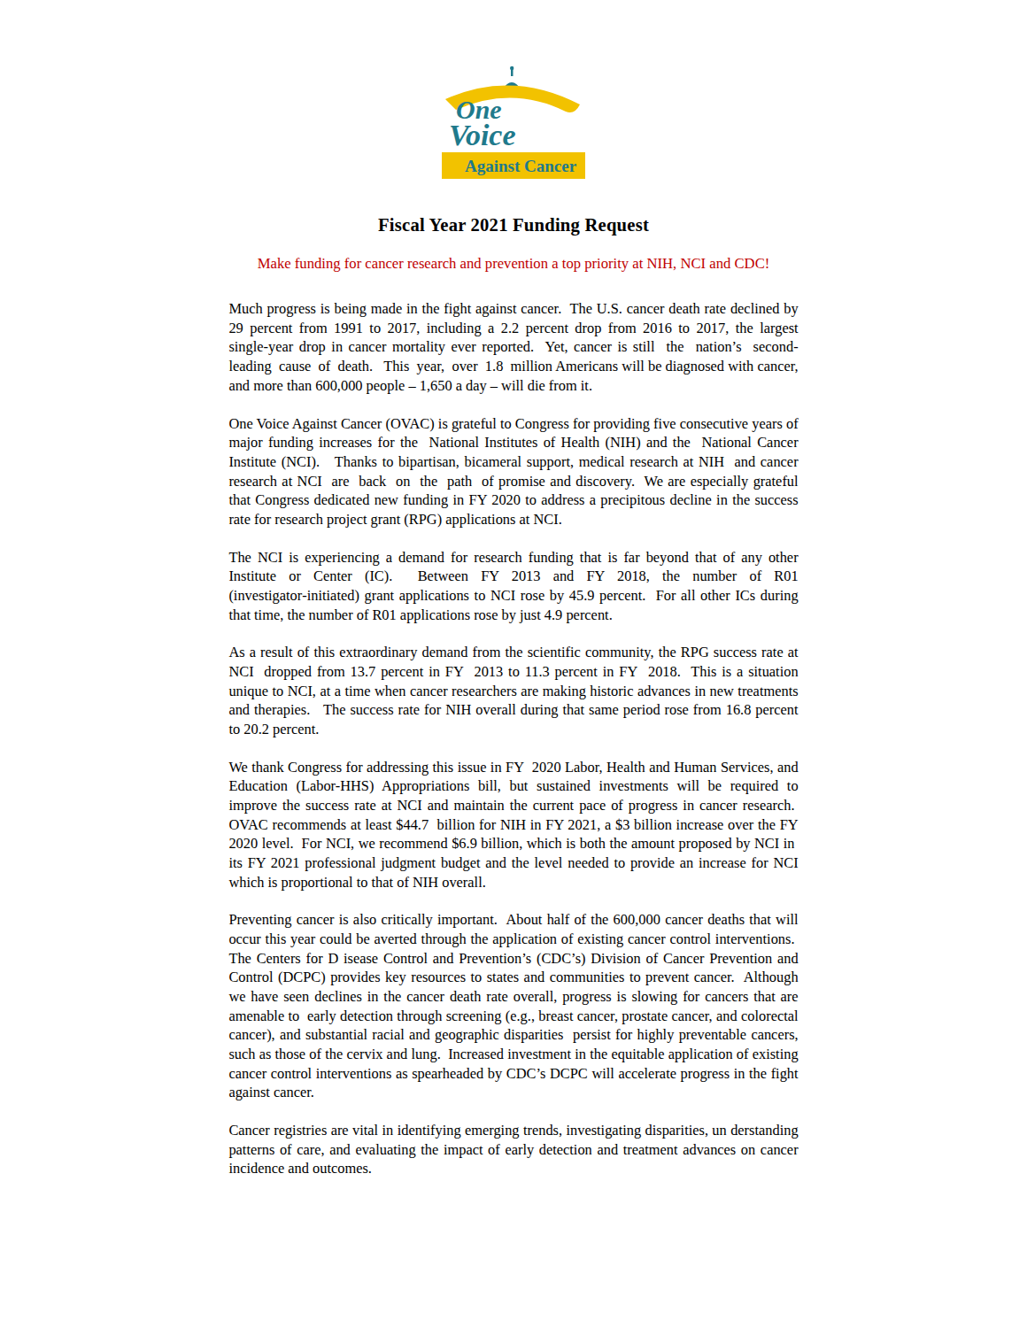One Voice Against Cancer
Fiscal Year 2021 Funding Request
Make funding for cancer research and prevention a top priority at NIH, NCI and CDC!
Much progress is being made in the fight against cancer. The U.S. cancer death rate declined by 29 percent from 1991 to 2017, including a 2.2 percent drop from 2016 to 2017, the largest single‑year drop in cancer mortality ever reported. Yet, cancer is still the nation’s second-leading cause of death. This year, over 1.8 million Americans will be diagnosed with cancer, and more than 600,000 people – 1,650 a day – will die from it.
One Voice Against Cancer (OVAC) is grateful to Congress for providing five consecutive years of major funding increases for the National Institutes of Health (NIH) and the National Cancer Institute (NCI). Thanks to bipartisan, bicameral support, medical research at NIH and cancer research at NCI are back on the path of promise and discovery. We are especially grateful that Congress dedicated new funding in FY 2020 to address a precipitous decline in the success rate for research project grant (RPG) applications at NCI.
The NCI is experiencing a demand for research funding that is far beyond that of any other Institute or Center (IC). Between FY 2013 and FY 2018, the number of R01 (investigator‑initiated) grant applications to NCI rose by 45.9 percent. For all other ICs during that time, the number of R01 applications rose by just 4.9 percent.
As a result of this extraordinary demand from the scientific community, the RPG success rate at NCI dropped from 13.7 percent in FY 2013 to 11.3 percent in FY 2018. This is a situation unique to NCI, at a time when cancer researchers are making historic advances in new treatments and therapies. The success rate for NIH overall during that same period rose from 16.8 percent to 20.2 percent.
We thank Congress for addressing this issue in FY 2020 Labor, Health and Human Services, and Education (Labor-HHS) Appropriations bill, but sustained investments will be required to improve the success rate at NCI and maintain the current pace of progress in cancer research. OVAC recommends at least $44.7 billion for NIH in FY 2021, a $3 billion increase over the FY 2020 level. For NCI, we recommend $6.9 billion, which is both the amount proposed by NCI in its FY 2021 professional judgment budget and the level needed to provide an increase for NCI which is proportional to that of NIH overall.
Preventing cancer is also critically important. About half of the 600,000 cancer deaths that will occur this year could be averted through the application of existing cancer control interventions. The Centers for D isease Control and Prevention’s (CDC’s) Division of Cancer Prevention and Control (DCPC) provides key resources to states and communities to prevent cancer. Although we have seen declines in the cancer death rate overall, progress is slowing for cancers that are amenable to early detection through screening (e.g., breast cancer, prostate cancer, and colorectal cancer), and substantial racial and geographic disparities persist for highly preventable cancers, such as those of the cervix and lung. Increased investment in the equitable application of existing cancer control interventions as spearheaded by CDC’s DCPC will accelerate progress in the fight against cancer.
Cancer registries are vital in identifying emerging trends, investigating disparities, un derstanding patterns of care, and evaluating the impact of early detection and treatment advances on cancer incidence and outcomes.